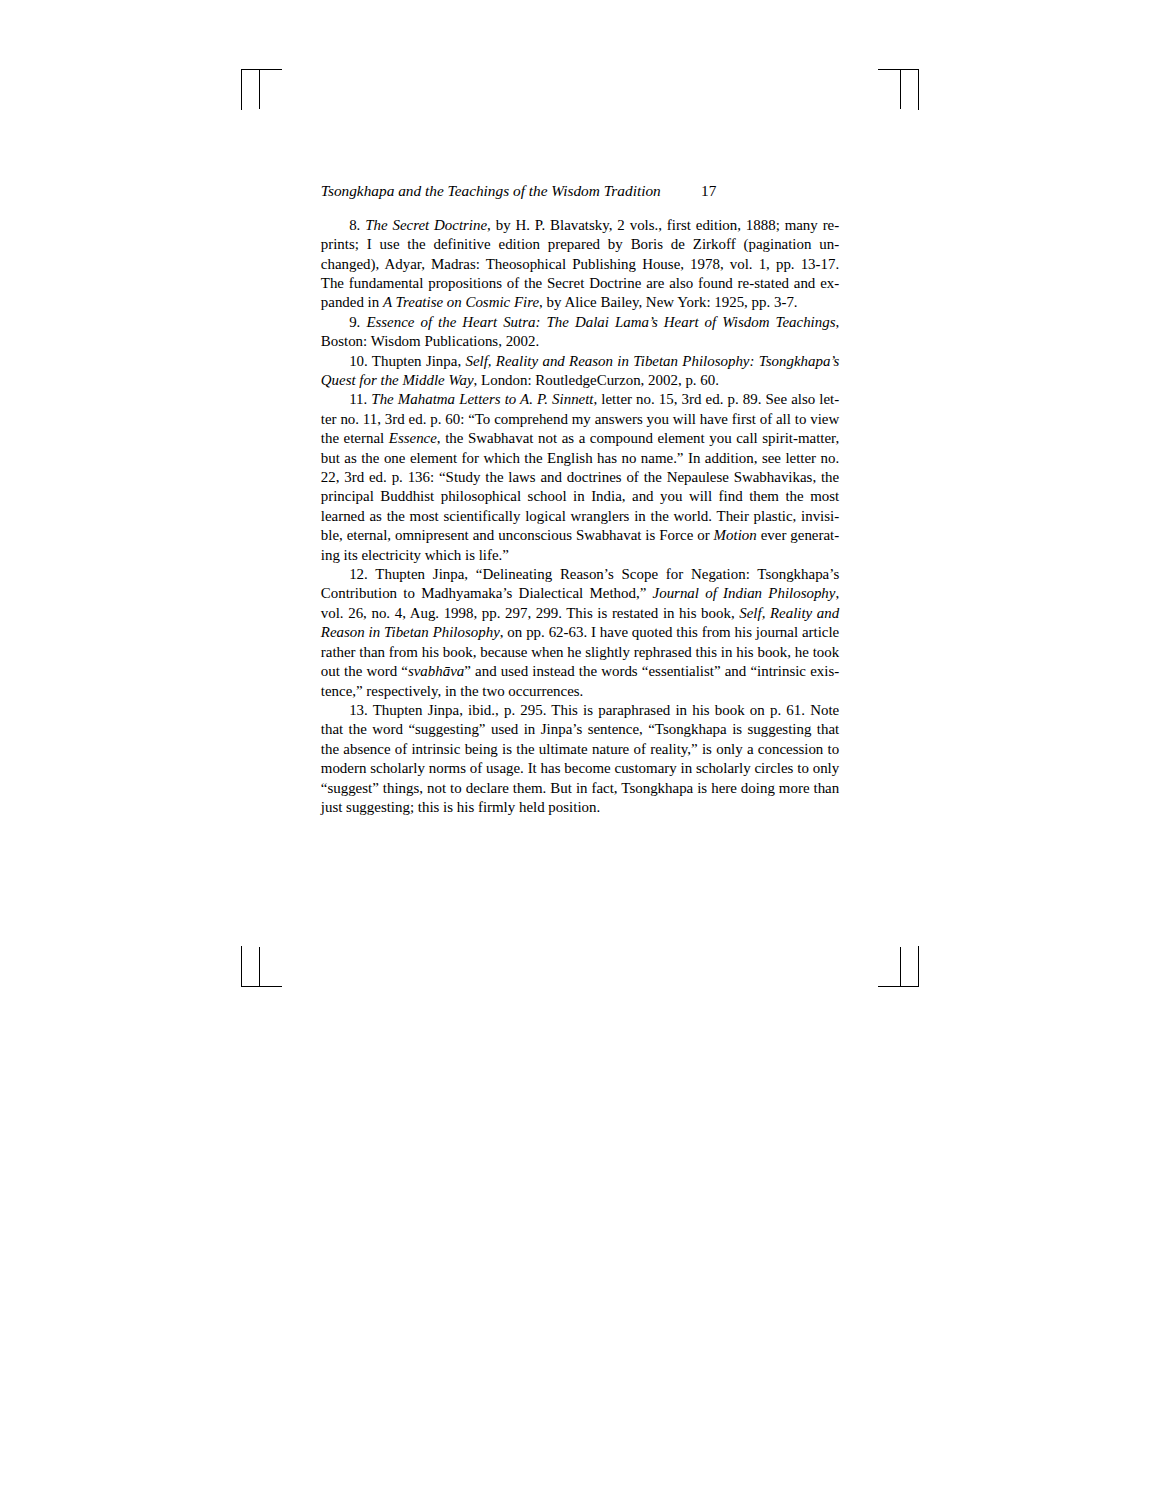Tsongkhapa and the Teachings of the Wisdom Tradition 17
8. The Secret Doctrine, by H. P. Blavatsky, 2 vols., first edition, 1888; many reprints; I use the definitive edition prepared by Boris de Zirkoff (pagination unchanged), Adyar, Madras: Theosophical Publishing House, 1978, vol. 1, pp. 13-17. The fundamental propositions of the Secret Doctrine are also found re-stated and expanded in A Treatise on Cosmic Fire, by Alice Bailey, New York: 1925, pp. 3-7.
9. Essence of the Heart Sutra: The Dalai Lama’s Heart of Wisdom Teachings, Boston: Wisdom Publications, 2002.
10. Thupten Jinpa, Self, Reality and Reason in Tibetan Philosophy: Tsongkhapa’s Quest for the Middle Way, London: RoutledgeCurzon, 2002, p. 60.
11. The Mahatma Letters to A. P. Sinnett, letter no. 15, 3rd ed. p. 89. See also letter no. 11, 3rd ed. p. 60: “To comprehend my answers you will have first of all to view the eternal Essence, the Swabhavat not as a compound element you call spirit-matter, but as the one element for which the English has no name.” In addition, see letter no. 22, 3rd ed. p. 136: “Study the laws and doctrines of the Nepaulese Swabhavikas, the principal Buddhist philosophical school in India, and you will find them the most learned as the most scientifically logical wranglers in the world. Their plastic, invisible, eternal, omnipresent and unconscious Swabhavat is Force or Motion ever generating its electricity which is life.”
12. Thupten Jinpa, “Delineating Reason’s Scope for Negation: Tsongkhapa’s Contribution to Madhyamaka’s Dialectical Method,” Journal of Indian Philosophy, vol. 26, no. 4, Aug. 1998, pp. 297, 299. This is restated in his book, Self, Reality and Reason in Tibetan Philosophy, on pp. 62-63. I have quoted this from his journal article rather than from his book, because when he slightly rephrased this in his book, he took out the word “svabhāva” and used instead the words “essentialist” and “intrinsic existence,” respectively, in the two occurrences.
13. Thupten Jinpa, ibid., p. 295. This is paraphrased in his book on p. 61. Note that the word “suggesting” used in Jinpa’s sentence, “Tsongkhapa is suggesting that the absence of intrinsic being is the ultimate nature of reality,” is only a concession to modern scholarly norms of usage. It has become customary in scholarly circles to only “suggest” things, not to declare them. But in fact, Tsongkhapa is here doing more than just suggesting; this is his firmly held position.